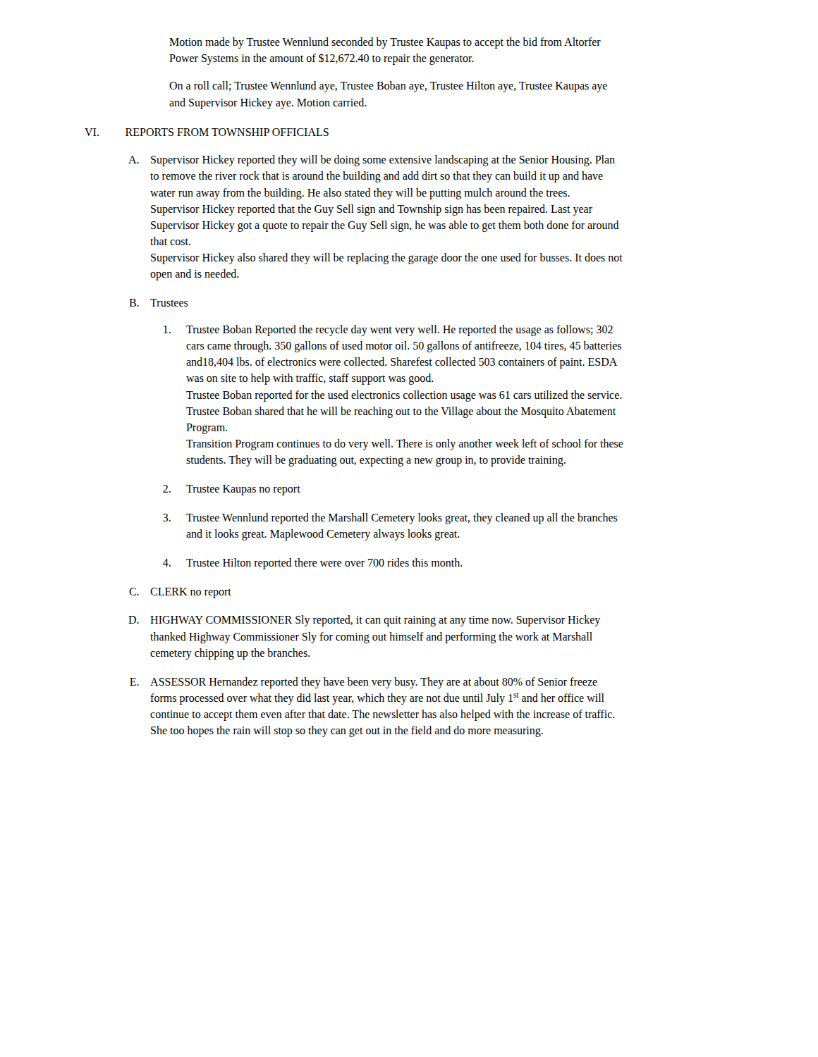Motion made by Trustee Wennlund seconded by Trustee Kaupas to accept the bid from Altorfer Power Systems in the amount of $12,672.40 to repair the generator.
On a roll call; Trustee Wennlund aye, Trustee Boban aye, Trustee Hilton aye, Trustee Kaupas aye and Supervisor Hickey aye. Motion carried.
VI. REPORTS FROM TOWNSHIP OFFICIALS
Supervisor Hickey reported they will be doing some extensive landscaping at the Senior Housing. Plan to remove the river rock that is around the building and add dirt so that they can build it up and have water run away from the building. He also stated they will be putting mulch around the trees.
Supervisor Hickey reported that the Guy Sell sign and Township sign has been repaired. Last year Supervisor Hickey got a quote to repair the Guy Sell sign, he was able to get them both done for around that cost.
Supervisor Hickey also shared they will be replacing the garage door the one used for busses. It does not open and is needed.
Trustees
Trustee Boban Reported the recycle day went very well. He reported the usage as follows; 302 cars came through. 350 gallons of used motor oil. 50 gallons of antifreeze, 104 tires, 45 batteries and18,404 lbs. of electronics were collected. Sharefest collected 503 containers of paint. ESDA was on site to help with traffic, staff support was good.
Trustee Boban reported for the used electronics collection usage was 61 cars utilized the service.
Trustee Boban shared that he will be reaching out to the Village about the Mosquito Abatement Program.
Transition Program continues to do very well. There is only another week left of school for these students. They will be graduating out, expecting a new group in, to provide training.
Trustee Kaupas no report
Trustee Wennlund reported the Marshall Cemetery looks great, they cleaned up all the branches and it looks great. Maplewood Cemetery always looks great.
Trustee Hilton reported there were over 700 rides this month.
CLERK no report
HIGHWAY COMMISSIONER Sly reported, it can quit raining at any time now. Supervisor Hickey thanked Highway Commissioner Sly for coming out himself and performing the work at Marshall cemetery chipping up the branches.
ASSESSOR Hernandez reported they have been very busy. They are at about 80% of Senior freeze forms processed over what they did last year, which they are not due until July 1st and her office will continue to accept them even after that date. The newsletter has also helped with the increase of traffic. She too hopes the rain will stop so they can get out in the field and do more measuring.